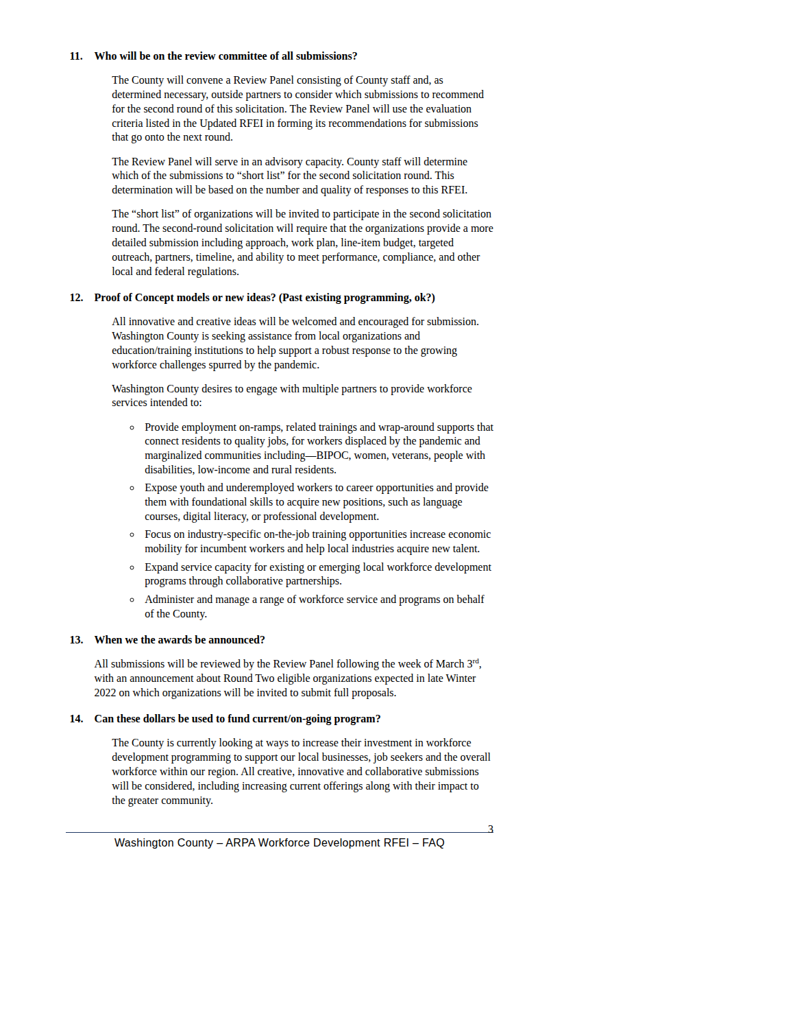Who will be on the review committee of all submissions?
The County will convene a Review Panel consisting of County staff and, as determined necessary, outside partners to consider which submissions to recommend for the second round of this solicitation. The Review Panel will use the evaluation criteria listed in the Updated RFEI in forming its recommendations for submissions that go onto the next round.
The Review Panel will serve in an advisory capacity. County staff will determine which of the submissions to “short list” for the second solicitation round. This determination will be based on the number and quality of responses to this RFEI.
The “short list” of organizations will be invited to participate in the second solicitation round. The second-round solicitation will require that the organizations provide a more detailed submission including approach, work plan, line-item budget, targeted outreach, partners, timeline, and ability to meet performance, compliance, and other local and federal regulations.
Proof of Concept models or new ideas? (Past existing programming, ok?)
All innovative and creative ideas will be welcomed and encouraged for submission. Washington County is seeking assistance from local organizations and education/training institutions to help support a robust response to the growing workforce challenges spurred by the pandemic.
Washington County desires to engage with multiple partners to provide workforce services intended to:
Provide employment on-ramps, related trainings and wrap-around supports that connect residents to quality jobs, for workers displaced by the pandemic and marginalized communities including—BIPOC, women, veterans, people with disabilities, low-income and rural residents.
Expose youth and underemployed workers to career opportunities and provide them with foundational skills to acquire new positions, such as language courses, digital literacy, or professional development.
Focus on industry-specific on-the-job training opportunities increase economic mobility for incumbent workers and help local industries acquire new talent.
Expand service capacity for existing or emerging local workforce development programs through collaborative partnerships.
Administer and manage a range of workforce service and programs on behalf of the County.
When we the awards be announced?
All submissions will be reviewed by the Review Panel following the week of March 3rd, with an announcement about Round Two eligible organizations expected in late Winter 2022 on which organizations will be invited to submit full proposals.
Can these dollars be used to fund current/on-going program?
The County is currently looking at ways to increase their investment in workforce development programming to support our local businesses, job seekers and the overall workforce within our region. All creative, innovative and collaborative submissions will be considered, including increasing current offerings along with their impact to the greater community.
3 Washington County – ARPA Workforce Development RFEI – FAQ